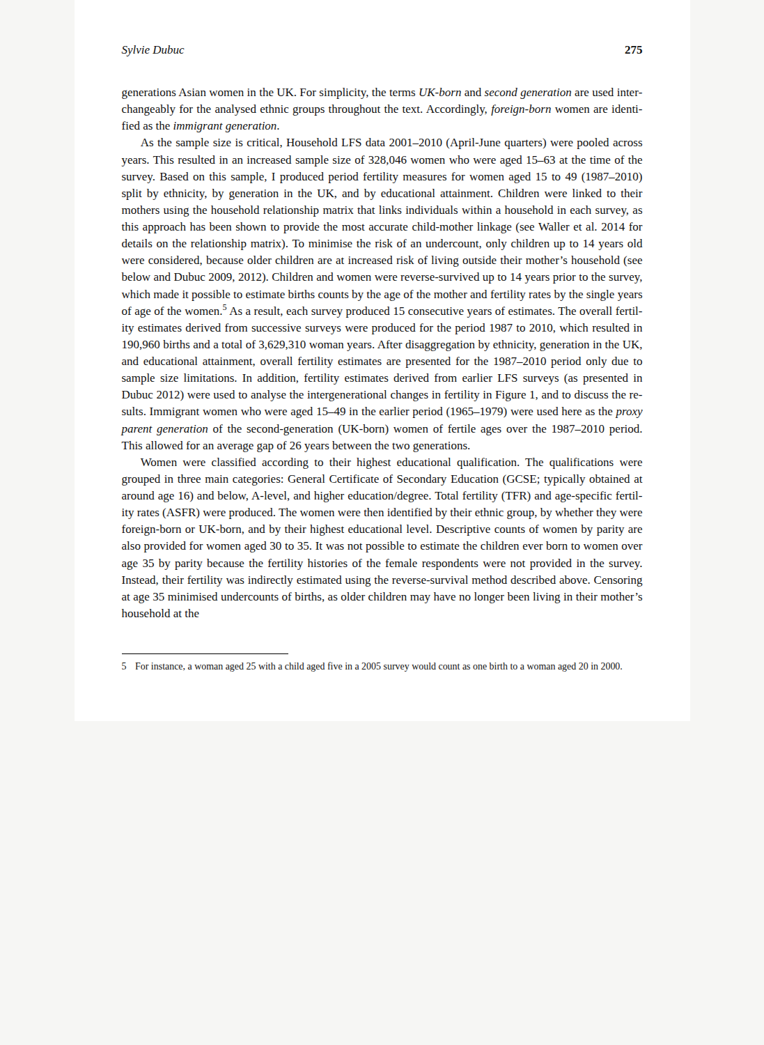Sylvie Dubuc 275
generations Asian women in the UK. For simplicity, the terms UK-born and second generation are used interchangeably for the analysed ethnic groups throughout the text. Accordingly, foreign-born women are identified as the immigrant generation.
As the sample size is critical, Household LFS data 2001–2010 (April-June quarters) were pooled across years. This resulted in an increased sample size of 328,046 women who were aged 15–63 at the time of the survey. Based on this sample, I produced period fertility measures for women aged 15 to 49 (1987–2010) split by ethnicity, by generation in the UK, and by educational attainment. Children were linked to their mothers using the household relationship matrix that links individuals within a household in each survey, as this approach has been shown to provide the most accurate child-mother linkage (see Waller et al. 2014 for details on the relationship matrix). To minimise the risk of an undercount, only children up to 14 years old were considered, because older children are at increased risk of living outside their mother’s household (see below and Dubuc 2009, 2012). Children and women were reverse-survived up to 14 years prior to the survey, which made it possible to estimate births counts by the age of the mother and fertility rates by the single years of age of the women.5 As a result, each survey produced 15 consecutive years of estimates. The overall fertility estimates derived from successive surveys were produced for the period 1987 to 2010, which resulted in 190,960 births and a total of 3,629,310 woman years. After disaggregation by ethnicity, generation in the UK, and educational attainment, overall fertility estimates are presented for the 1987–2010 period only due to sample size limitations. In addition, fertility estimates derived from earlier LFS surveys (as presented in Dubuc 2012) were used to analyse the intergenerational changes in fertility in Figure 1, and to discuss the results. Immigrant women who were aged 15–49 in the earlier period (1965–1979) were used here as the proxy parent generation of the second-generation (UK-born) women of fertile ages over the 1987–2010 period. This allowed for an average gap of 26 years between the two generations.
Women were classified according to their highest educational qualification. The qualifications were grouped in three main categories: General Certificate of Secondary Education (GCSE; typically obtained at around age 16) and below, A-level, and higher education/degree. Total fertility (TFR) and age-specific fertility rates (ASFR) were produced. The women were then identified by their ethnic group, by whether they were foreign-born or UK-born, and by their highest educational level. Descriptive counts of women by parity are also provided for women aged 30 to 35. It was not possible to estimate the children ever born to women over age 35 by parity because the fertility histories of the female respondents were not provided in the survey. Instead, their fertility was indirectly estimated using the reverse-survival method described above. Censoring at age 35 minimised undercounts of births, as older children may have no longer been living in their mother’s household at the
5 For instance, a woman aged 25 with a child aged five in a 2005 survey would count as one birth to a woman aged 20 in 2000.